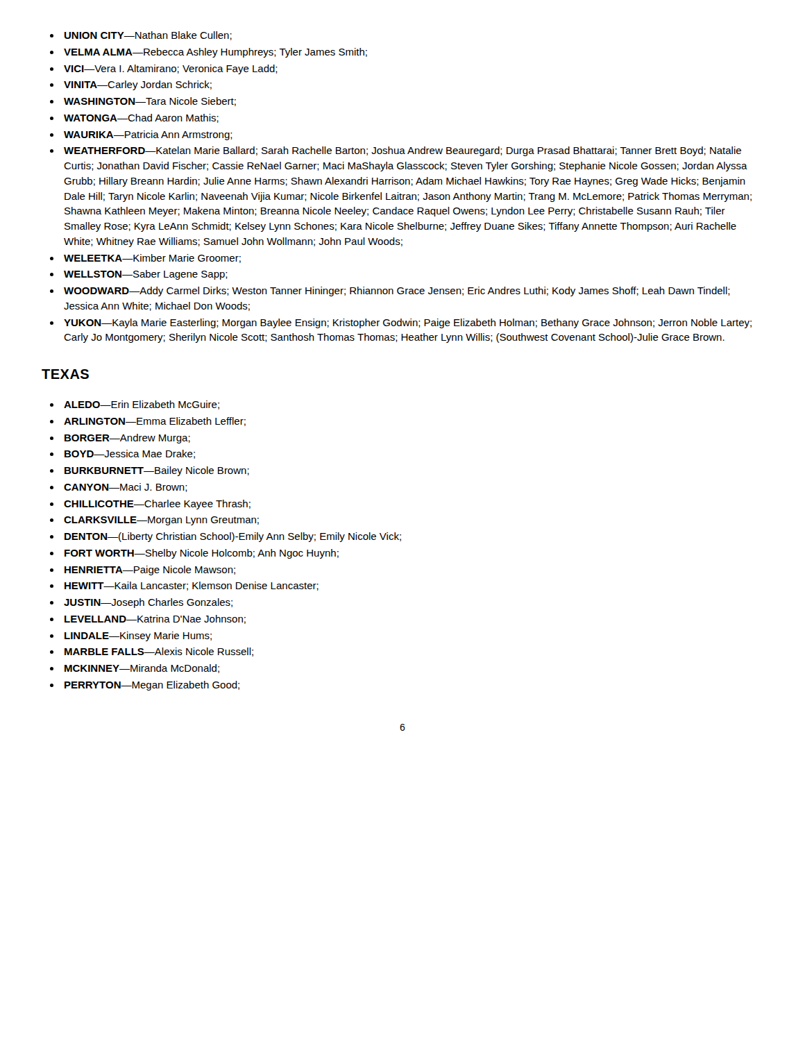UNION CITY—Nathan Blake Cullen;
VELMA ALMA—Rebecca Ashley Humphreys; Tyler James Smith;
VICI—Vera I. Altamirano; Veronica Faye Ladd;
VINITA—Carley Jordan Schrick;
WASHINGTON—Tara Nicole Siebert;
WATONGA—Chad Aaron Mathis;
WAURIKA—Patricia Ann Armstrong;
WEATHERFORD—Katelan Marie Ballard; Sarah Rachelle Barton; Joshua Andrew Beauregard; Durga Prasad Bhattarai; Tanner Brett Boyd; Natalie Curtis; Jonathan David Fischer; Cassie ReNael Garner; Maci MaShayla Glasscock; Steven Tyler Gorshing; Stephanie Nicole Gossen; Jordan Alyssa Grubb; Hillary Breann Hardin; Julie Anne Harms; Shawn Alexandri Harrison; Adam Michael Hawkins; Tory Rae Haynes; Greg Wade Hicks; Benjamin Dale Hill; Taryn Nicole Karlin; Naveenah Vijia Kumar; Nicole Birkenfel Laitran; Jason Anthony Martin; Trang M. McLemore; Patrick Thomas Merryman; Shawna Kathleen Meyer; Makena Minton; Breanna Nicole Neeley; Candace Raquel Owens; Lyndon Lee Perry; Christabelle Susann Rauh; Tiler Smalley Rose; Kyra LeAnn Schmidt; Kelsey Lynn Schones; Kara Nicole Shelburne; Jeffrey Duane Sikes; Tiffany Annette Thompson; Auri Rachelle White; Whitney Rae Williams; Samuel John Wollmann; John Paul Woods;
WELEETKA—Kimber Marie Groomer;
WELLSTON—Saber Lagene Sapp;
WOODWARD—Addy Carmel Dirks; Weston Tanner Hininger; Rhiannon Grace Jensen; Eric Andres Luthi; Kody James Shoff; Leah Dawn Tindell; Jessica Ann White; Michael Don Woods;
YUKON—Kayla Marie Easterling; Morgan Baylee Ensign; Kristopher Godwin; Paige Elizabeth Holman; Bethany Grace Johnson; Jerron Noble Lartey; Carly Jo Montgomery; Sherilyn Nicole Scott; Santhosh Thomas Thomas; Heather Lynn Willis; (Southwest Covenant School)-Julie Grace Brown.
TEXAS
ALEDO—Erin Elizabeth McGuire;
ARLINGTON—Emma Elizabeth Leffler;
BORGER—Andrew Murga;
BOYD—Jessica Mae Drake;
BURKBURNETT—Bailey Nicole Brown;
CANYON—Maci J. Brown;
CHILLICOTHE—Charlee Kayee Thrash;
CLARKSVILLE—Morgan Lynn Greutman;
DENTON—(Liberty Christian School)-Emily Ann Selby; Emily Nicole Vick;
FORT WORTH—Shelby Nicole Holcomb; Anh Ngoc Huynh;
HENRIETTA—Paige Nicole Mawson;
HEWITT—Kaila Lancaster; Klemson Denise Lancaster;
JUSTIN—Joseph Charles Gonzales;
LEVELLAND—Katrina D'Nae Johnson;
LINDALE—Kinsey Marie Hums;
MARBLE FALLS—Alexis Nicole Russell;
MCKINNEY—Miranda McDonald;
PERRYTON—Megan Elizabeth Good;
6